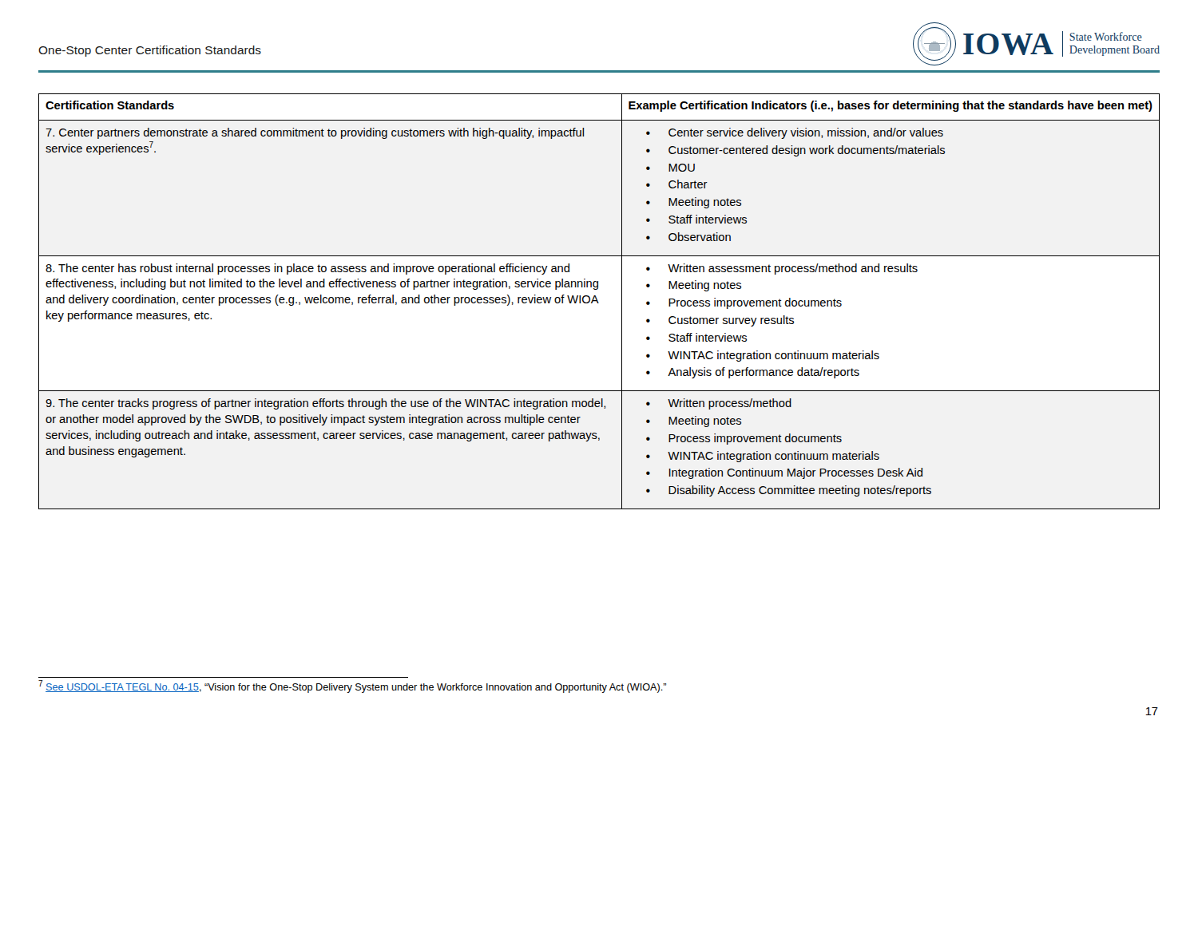One-Stop Center Certification Standards
IOWA
State Workforce
Development Board
| Certification Standards | Example Certification Indicators (i.e., bases for determining that the standards have been met) |
| --- | --- |
| 7. Center partners demonstrate a shared commitment to providing customers with high-quality, impactful service experiences 7 . | Center service delivery vision, mission, and/or values Customer-centered design work documents/materials MOU Charter Meeting notes Staff interviews Observation |
| 8. The center has robust internal processes in place to assess and improve operational efficiency and effectiveness, including but not limited to the level and effectiveness of partner integration, service planning and delivery coordination, center processes (e.g., welcome, referral, and other processes), review of WIOA key performance measures, etc. | Written assessment process/method and results Meeting notes Process improvement documents Customer survey results Staff interviews WINTAC integration continuum materials Analysis of performance data/reports |
| 9. The center tracks progress of partner integration efforts through the use of the WINTAC integration model, or another model approved by the SWDB, to positively impact system integration across multiple center services, including outreach and intake, assessment, career services, case management, career pathways, and business engagement. | Written process/method Meeting notes Process improvement documents WINTAC integration continuum materials Integration Continuum Major Processes Desk Aid Disability Access Committee meeting notes/reports |
7 See USDOL-ETA TEGL No. 04-15, “Vision for the One-Stop Delivery System under the Workforce Innovation and Opportunity Act (WIOA).”
17